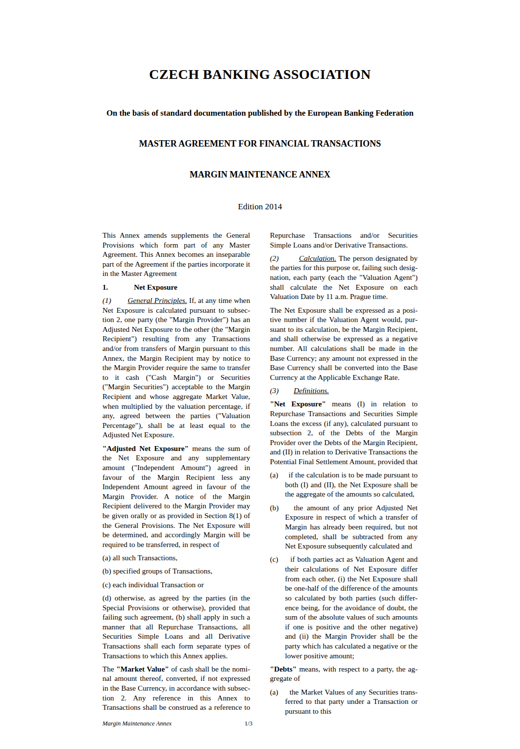CZECH BANKING ASSOCIATION
On the basis of standard documentation published by the European Banking Federation
MASTER AGREEMENT FOR FINANCIAL TRANSACTIONS
MARGIN MAINTENANCE ANNEX
Edition 2014
This Annex amends supplements the General Provisions which form part of any Master Agreement. This Annex becomes an inseparable part of the Agreement if the parties incorporate it in the Master Agreement
1. Net Exposure
(1) General Principles. If, at any time when Net Exposure is calculated pursuant to subsection 2, one party (the "Margin Provider") has an Adjusted Net Exposure to the other (the "Margin Recipient") resulting from any Transactions and/or from transfers of Margin pursuant to this Annex, the Margin Recipient may by notice to the Margin Provider require the same to transfer to it cash ("Cash Margin") or Securities ("Margin Securities") acceptable to the Margin Recipient and whose aggregate Market Value, when multiplied by the valuation percentage, if any, agreed between the parties ("Valuation Percentage"), shall be at least equal to the Adjusted Net Exposure.
"Adjusted Net Exposure" means the sum of the Net Exposure and any supplementary amount ("Independent Amount") agreed in favour of the Margin Recipient less any Independent Amount agreed in favour of the Margin Provider. A notice of the Margin Recipient delivered to the Margin Provider may be given orally or as provided in Section 8(1) of the General Provisions. The Net Exposure will be determined, and accordingly Margin will be required to be transferred, in respect of
(a) all such Transactions,
(b) specified groups of Transactions,
(c) each individual Transaction or
(d) otherwise, as agreed by the parties (in the Special Provisions or otherwise), provided that failing such agreement, (b) shall apply in such a manner that all Repurchase Transactions, all Securities Simple Loans and all Derivative Transactions shall each form separate types of Transactions to which this Annex applies.
The "Market Value" of cash shall be the nominal amount thereof, converted, if not expressed in the Base Currency, in accordance with subsection 2. Any reference in this Annex to Transactions shall be construed as a reference to Repurchase Transactions and/or Securities Simple Loans and/or Derivative Transactions.
(2) Calculation. The person designated by the parties for this purpose or, failing such designation, each party (each the "Valuation Agent") shall calculate the Net Exposure on each Valuation Date by 11 a.m. Prague time.
The Net Exposure shall be expressed as a positive number if the Valuation Agent would, pursuant to its calculation, be the Margin Recipient, and shall otherwise be expressed as a negative number. All calculations shall be made in the Base Currency; any amount not expressed in the Base Currency shall be converted into the Base Currency at the Applicable Exchange Rate.
(3) Definitions.
"Net Exposure" means (I) in relation to Repurchase Transactions and Securities Simple Loans the excess (if any), calculated pursuant to subsection 2, of the Debts of the Margin Provider over the Debts of the Margin Recipient, and (II) in relation to Derivative Transactions the Potential Final Settlement Amount, provided that
(a) if the calculation is to be made pursuant to both (I) and (II), the Net Exposure shall be the aggregate of the amounts so calculated,
(b) the amount of any prior Adjusted Net Exposure in respect of which a transfer of Margin has already been required, but not completed, shall be subtracted from any Net Exposure subsequently calculated and
(c) if both parties act as Valuation Agent and their calculations of Net Exposure differ from each other, (i) the Net Exposure shall be one-half of the difference of the amounts so calculated by both parties (such difference being, for the avoidance of doubt, the sum of the absolute values of such amounts if one is positive and the other negative) and (ii) the Margin Provider shall be the party which has calculated a negative or the lower positive amount;
"Debts" means, with respect to a party, the aggregate of
(a) the Market Values of any Securities transferred to that party under a Transaction or pursuant to this
Margin Maintenance Annex 1/3